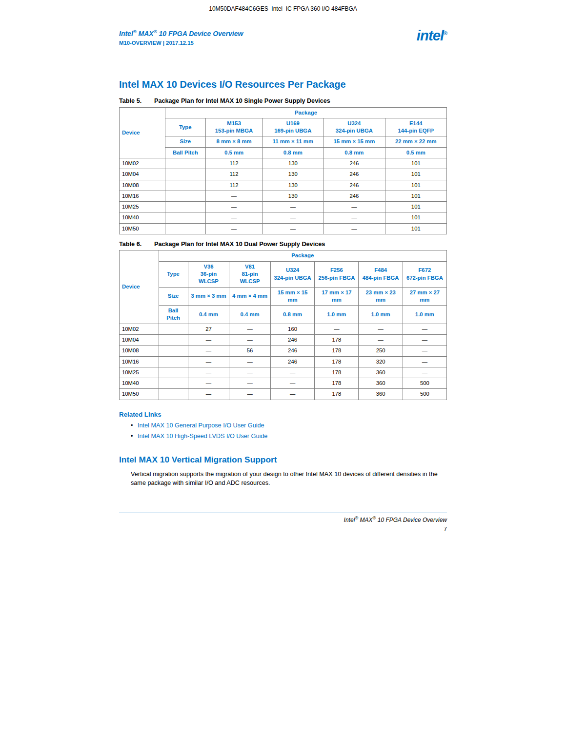10M50DAF484C6GES Intel IC FPGA 360 I/O 484FBGA
Intel® MAX® 10 FPGA Device Overview
M10-OVERVIEW | 2017.12.15
intel®
Intel MAX 10 Devices I/O Resources Per Package
Table 5. Package Plan for Intel MAX 10 Single Power Supply Devices
| Device | Package |
| --- | --- |
| Type | M153 153-pin MBGA | U169 169-pin UBGA | U324 324-pin UBGA | E144 144-pin EQFP |
| Size | 8 mm × 8 mm | 11 mm × 11 mm | 15 mm × 15 mm | 22 mm × 22 mm |
| Ball Pitch | 0.5 mm | 0.8 mm | 0.8 mm | 0.5 mm |
| 10M02 | | 112 | 130 | 246 | 101 |
| 10M04 | | 112 | 130 | 246 | 101 |
| 10M08 | | 112 | 130 | 246 | 101 |
| 10M16 | | — | 130 | 246 | 101 |
| 10M25 | | — | — | — | 101 |
| 10M40 | | — | — | — | 101 |
| 10M50 | | — | — | — | 101 |
Table 6. Package Plan for Intel MAX 10 Dual Power Supply Devices
| Device | Package |
| --- | --- |
| Type | V36 36-pin WLCSP | V81 81-pin WLCSP | U324 324-pin UBGA | F256 256-pin FBGA | F484 484-pin FBGA | F672 672-pin FBGA |
| Size | 3 mm × 3 mm | 4 mm × 4 mm | 15 mm × 15 mm | 17 mm × 17 mm | 23 mm × 23 mm | 27 mm × 27 mm |
| Ball Pitch | 0.4 mm | 0.4 mm | 0.8 mm | 1.0 mm | 1.0 mm | 1.0 mm |
| 10M02 | | 27 | — | 160 | — | — | — |
| 10M04 | | — | — | 246 | 178 | — | — |
| 10M08 | | — | 56 | 246 | 178 | 250 | — |
| 10M16 | | — | — | 246 | 178 | 320 | — |
| 10M25 | | — | — | — | 178 | 360 | — |
| 10M40 | | — | — | — | 178 | 360 | 500 |
| 10M50 | | — | — | — | 178 | 360 | 500 |
Related Links
Intel MAX 10 General Purpose I/O User Guide
Intel MAX 10 High-Speed LVDS I/O User Guide
Intel MAX 10 Vertical Migration Support
Vertical migration supports the migration of your design to other Intel MAX 10 devices of different densities in the same package with similar I/O and ADC resources.
Intel® MAX® 10 FPGA Device Overview
7